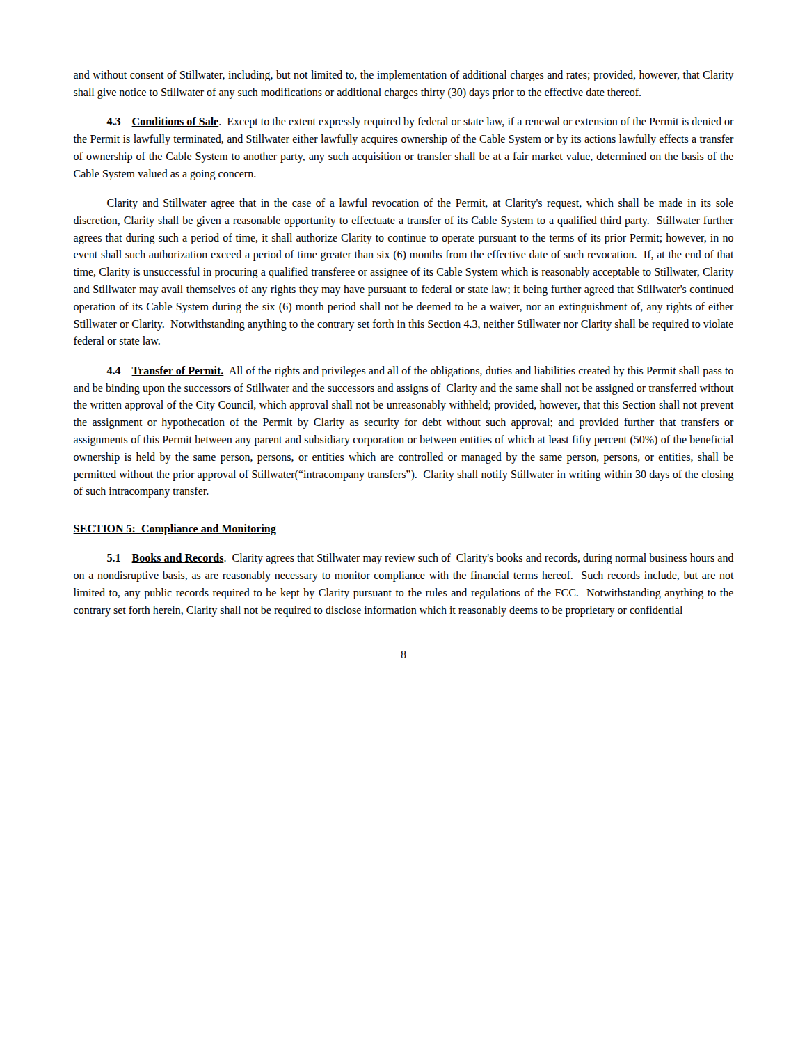and without consent of Stillwater, including, but not limited to, the implementation of additional charges and rates; provided, however, that Clarity shall give notice to Stillwater of any such modifications or additional charges thirty (30) days prior to the effective date thereof.
4.3 Conditions of Sale. Except to the extent expressly required by federal or state law, if a renewal or extension of the Permit is denied or the Permit is lawfully terminated, and Stillwater either lawfully acquires ownership of the Cable System or by its actions lawfully effects a transfer of ownership of the Cable System to another party, any such acquisition or transfer shall be at a fair market value, determined on the basis of the Cable System valued as a going concern.
Clarity and Stillwater agree that in the case of a lawful revocation of the Permit, at Clarity's request, which shall be made in its sole discretion, Clarity shall be given a reasonable opportunity to effectuate a transfer of its Cable System to a qualified third party. Stillwater further agrees that during such a period of time, it shall authorize Clarity to continue to operate pursuant to the terms of its prior Permit; however, in no event shall such authorization exceed a period of time greater than six (6) months from the effective date of such revocation. If, at the end of that time, Clarity is unsuccessful in procuring a qualified transferee or assignee of its Cable System which is reasonably acceptable to Stillwater, Clarity and Stillwater may avail themselves of any rights they may have pursuant to federal or state law; it being further agreed that Stillwater's continued operation of its Cable System during the six (6) month period shall not be deemed to be a waiver, nor an extinguishment of, any rights of either Stillwater or Clarity. Notwithstanding anything to the contrary set forth in this Section 4.3, neither Stillwater nor Clarity shall be required to violate federal or state law.
4.4 Transfer of Permit. All of the rights and privileges and all of the obligations, duties and liabilities created by this Permit shall pass to and be binding upon the successors of Stillwater and the successors and assigns of Clarity and the same shall not be assigned or transferred without the written approval of the City Council, which approval shall not be unreasonably withheld; provided, however, that this Section shall not prevent the assignment or hypothecation of the Permit by Clarity as security for debt without such approval; and provided further that transfers or assignments of this Permit between any parent and subsidiary corporation or between entities of which at least fifty percent (50%) of the beneficial ownership is held by the same person, persons, or entities which are controlled or managed by the same person, persons, or entities, shall be permitted without the prior approval of Stillwater(“intracompany transfers”). Clarity shall notify Stillwater in writing within 30 days of the closing of such intracompany transfer.
SECTION 5: Compliance and Monitoring
5.1 Books and Records. Clarity agrees that Stillwater may review such of Clarity's books and records, during normal business hours and on a nondisruptive basis, as are reasonably necessary to monitor compliance with the financial terms hereof. Such records include, but are not limited to, any public records required to be kept by Clarity pursuant to the rules and regulations of the FCC. Notwithstanding anything to the contrary set forth herein, Clarity shall not be required to disclose information which it reasonably deems to be proprietary or confidential
8